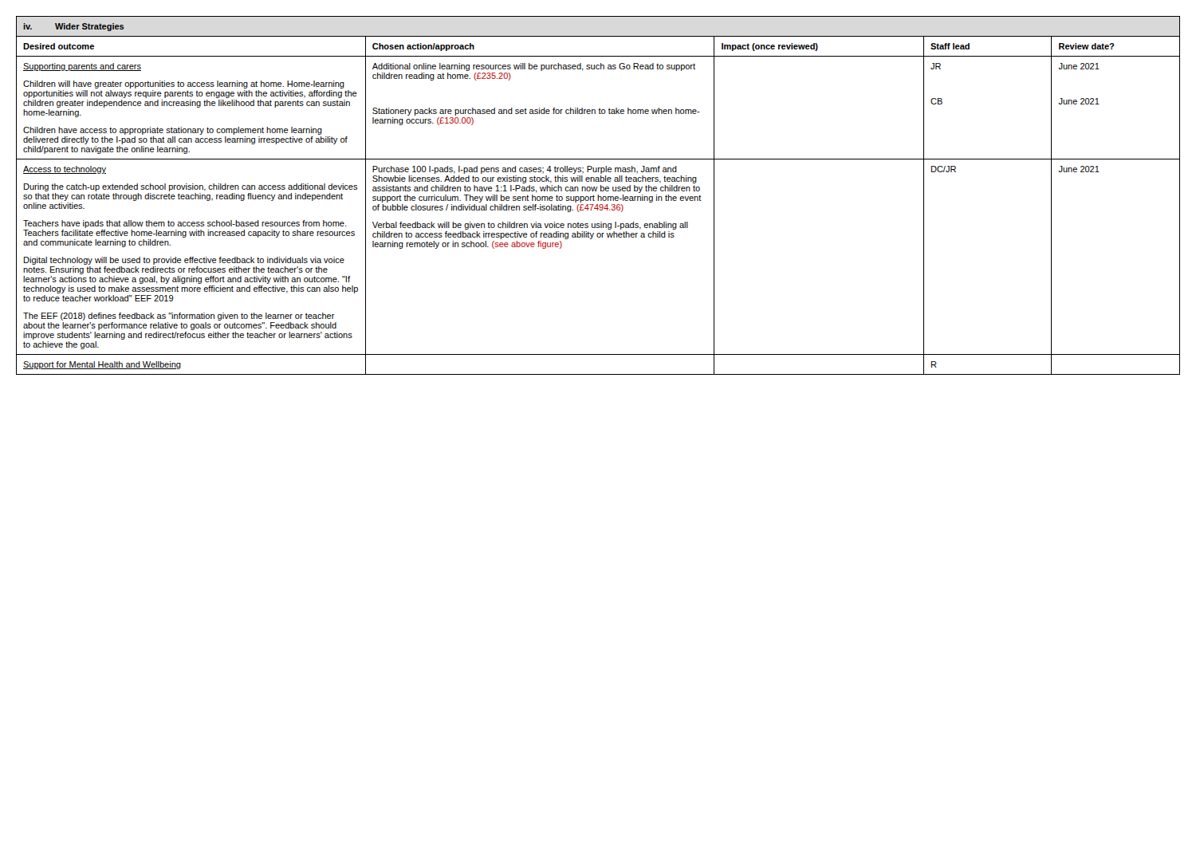| iv. Wider Strategies |
| Desired outcome | Chosen action/approach | Impact (once reviewed) | Staff lead | Review date? |
| Supporting parents and carers Children will have greater opportunities to access learning at home. Home-learning opportunities will not always require parents to engage with the activities, affording the children greater independence and increasing the likelihood that parents can sustain home-learning. Children have access to appropriate stationary to complement home learning delivered directly to the I-pad so that all can access learning irrespective of ability of child/parent to navigate the online learning. | Additional online learning resources will be purchased, such as Go Read to support children reading at home. (£235.20) Stationery packs are purchased and set aside for children to take home when home-learning occurs. (£130.00) | | JR CB | June 2021 June 2021 |
| Access to technology During the catch-up extended school provision, children can access additional devices so that they can rotate through discrete teaching, reading fluency and independent online activities. Teachers have ipads that allow them to access school-based resources from home. Teachers facilitate effective home-learning with increased capacity to share resources and communicate learning to children. Digital technology will be used to provide effective feedback to individuals via voice notes. Ensuring that feedback redirects or refocuses either the teacher's or the learner's actions to achieve a goal, by aligning effort and activity with an outcome. "If technology is used to make assessment more efficient and effective, this can also help to reduce teacher workload" EEF 2019 The EEF (2018) defines feedback as "information given to the learner or teacher about the learner's performance relative to goals or outcomes". Feedback should improve students' learning and redirect/refocus either the teacher or learners' actions to achieve the goal. | Purchase 100 I-pads, I-pad pens and cases; 4 trolleys; Purple mash, Jamf and Showbie licenses. Added to our existing stock, this will enable all teachers, teaching assistants and children to have 1:1 I-Pads, which can now be used by the children to support the curriculum. They will be sent home to support home-learning in the event of bubble closures / individual children self-isolating. (£47494.36) Verbal feedback will be given to children via voice notes using I-pads, enabling all children to access feedback irrespective of reading ability or whether a child is learning remotely or in school. (see above figure) | | DC/JR | June 2021 |
| Support for Mental Health and Wellbeing | | | R | |